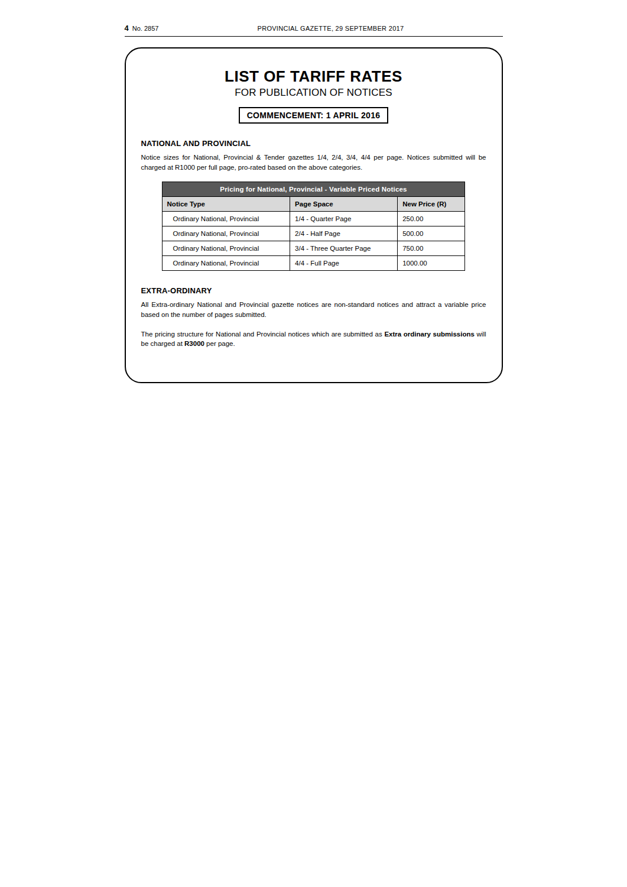4 No. 2857 PROVINCIAL GAZETTE, 29 SEPTEMBER 2017
LIST OF TARIFF RATES
FOR PUBLICATION OF NOTICES
COMMENCEMENT: 1 APRIL 2016
NATIONAL AND PROVINCIAL
Notice sizes for National, Provincial & Tender gazettes 1/4, 2/4, 3/4, 4/4 per page. Notices submitted will be charged at R1000 per full page, pro-rated based on the above categories.
| Pricing for National, Provincial - Variable Priced Notices |
| --- |
| Notice Type | Page Space | New Price (R) |
| Ordinary National, Provincial | 1/4 - Quarter Page | 250.00 |
| Ordinary National, Provincial | 2/4 - Half Page | 500.00 |
| Ordinary National, Provincial | 3/4 - Three Quarter Page | 750.00 |
| Ordinary National, Provincial | 4/4 - Full Page | 1000.00 |
EXTRA-ORDINARY
All Extra-ordinary National and Provincial gazette notices are non-standard notices and attract a variable price based on the number of pages submitted.
The pricing structure for National and Provincial notices which are submitted as Extra ordinary submissions will be charged at R3000 per page.